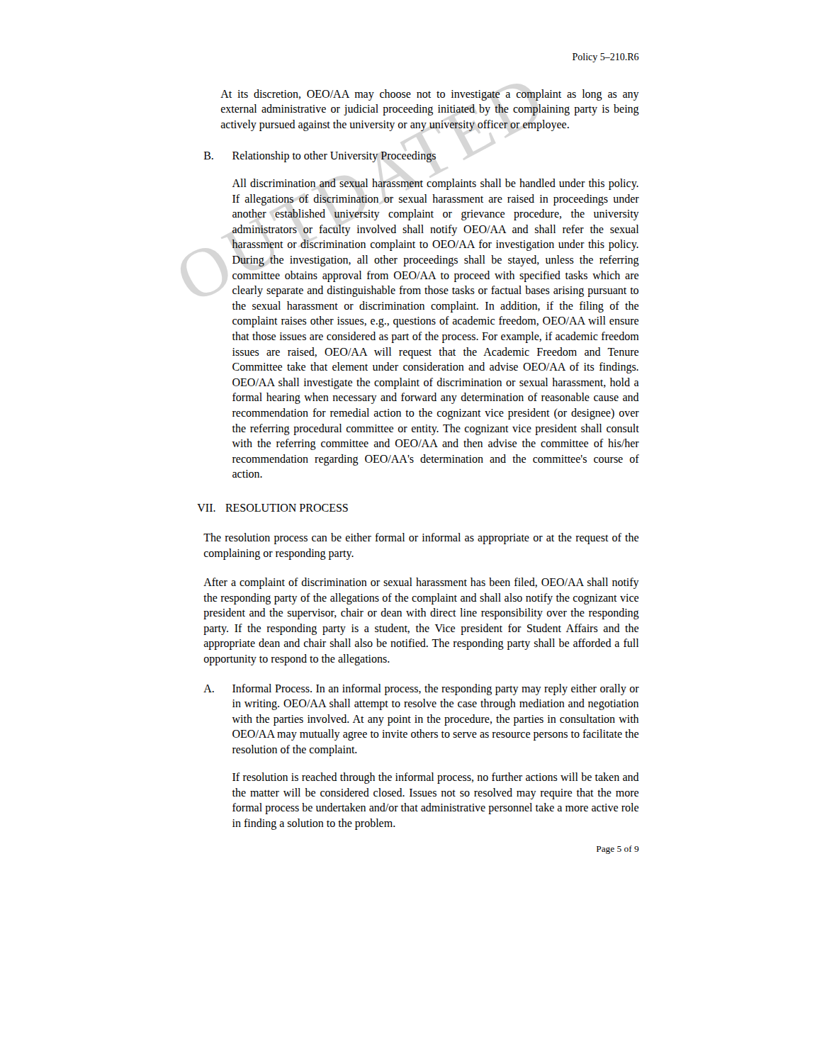OUTDATED
Policy 5–210.R6
At its discretion, OEO/AA may choose not to investigate a complaint as long as any external administrative or judicial proceeding initiated by the complaining party is being actively pursued against the university or any university officer or employee.
B.
Relationship to other University Proceedings
All discrimination and sexual harassment complaints shall be handled under this policy. If allegations of discrimination or sexual harassment are raised in proceedings under another established university complaint or grievance procedure, the university administrators or faculty involved shall notify OEO/AA and shall refer the sexual harassment or discrimination complaint to OEO/AA for investigation under this policy. During the investigation, all other proceedings shall be stayed, unless the referring committee obtains approval from OEO/AA to proceed with specified tasks which are clearly separate and distinguishable from those tasks or factual bases arising pursuant to the sexual harassment or discrimination complaint. In addition, if the filing of the complaint raises other issues, e.g., questions of academic freedom, OEO/AA will ensure that those issues are considered as part of the process. For example, if academic freedom issues are raised, OEO/AA will request that the Academic Freedom and Tenure Committee take that element under consideration and advise OEO/AA of its findings. OEO/AA shall investigate the complaint of discrimination or sexual harassment, hold a formal hearing when necessary and forward any determination of reasonable cause and recommendation for remedial action to the cognizant vice president (or designee) over the referring procedural committee or entity. The cognizant vice president shall consult with the referring committee and OEO/AA and then advise the committee of his/her recommendation regarding OEO/AA's determination and the committee's course of action.
VII.
RESOLUTION PROCESS
The resolution process can be either formal or informal as appropriate or at the request of the complaining or responding party.
After a complaint of discrimination or sexual harassment has been filed, OEO/AA shall notify the responding party of the allegations of the complaint and shall also notify the cognizant vice president and the supervisor, chair or dean with direct line responsibility over the responding party. If the responding party is a student, the Vice president for Student Affairs and the appropriate dean and chair shall also be notified. The responding party shall be afforded a full opportunity to respond to the allegations.
A.
Informal Process. In an informal process, the responding party may reply either orally or in writing. OEO/AA shall attempt to resolve the case through mediation and negotiation with the parties involved. At any point in the procedure, the parties in consultation with OEO/AA may mutually agree to invite others to serve as resource persons to facilitate the resolution of the complaint.
If resolution is reached through the informal process, no further actions will be taken and the matter will be considered closed. Issues not so resolved may require that the more formal process be undertaken and/or that administrative personnel take a more active role in finding a solution to the problem.
Page 5 of 9